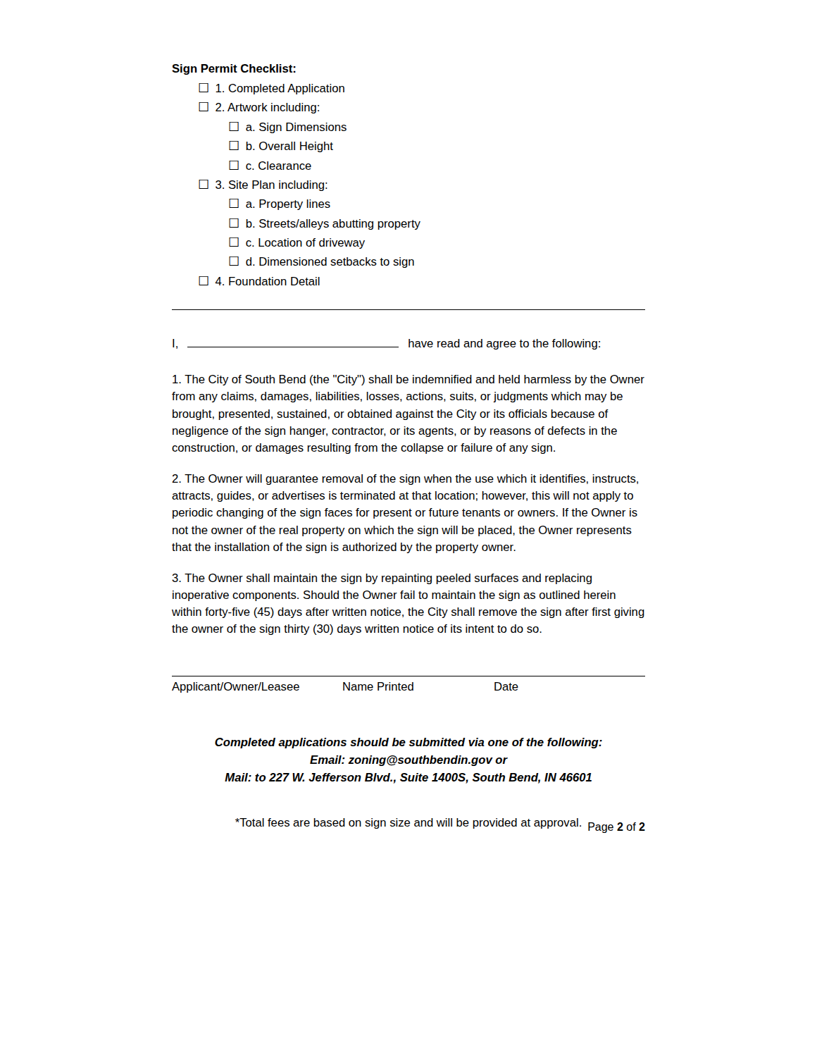Sign Permit Checklist:
1. Completed Application
2. Artwork including:
a. Sign Dimensions
b. Overall Height
c. Clearance
3. Site Plan including:
a. Property lines
b. Streets/alleys abutting property
c. Location of driveway
d. Dimensioned setbacks to sign
4. Foundation Detail
I, have read and agree to the following:
1. The City of South Bend (the "City") shall be indemnified and held harmless by the Owner from any claims, damages, liabilities, losses, actions, suits, or judgments which may be brought, presented, sustained, or obtained against the City or its officials because of negligence of the sign hanger, contractor, or its agents, or by reasons of defects in the construction, or damages resulting from the collapse or failure of any sign.
2. The Owner will guarantee removal of the sign when the use which it identifies, instructs, attracts, guides, or advertises is terminated at that location; however, this will not apply to periodic changing of the sign faces for present or future tenants or owners. If the Owner is not the owner of the real property on which the sign will be placed, the Owner represents that the installation of the sign is authorized by the property owner.
3. The Owner shall maintain the sign by repainting peeled surfaces and replacing inoperative components. Should the Owner fail to maintain the sign as outlined herein within forty-five (45) days after written notice, the City shall remove the sign after first giving the owner of the sign thirty (30) days written notice of its intent to do so.
Applicant/Owner/Leasee Name Printed Date
Completed applications should be submitted via one of the following:
Email: zoning@southbendin.gov or
Mail: to 227 W. Jefferson Blvd., Suite 1400S, South Bend, IN 46601
*Total fees are based on sign size and will be provided at approval.
Page 2 of 2